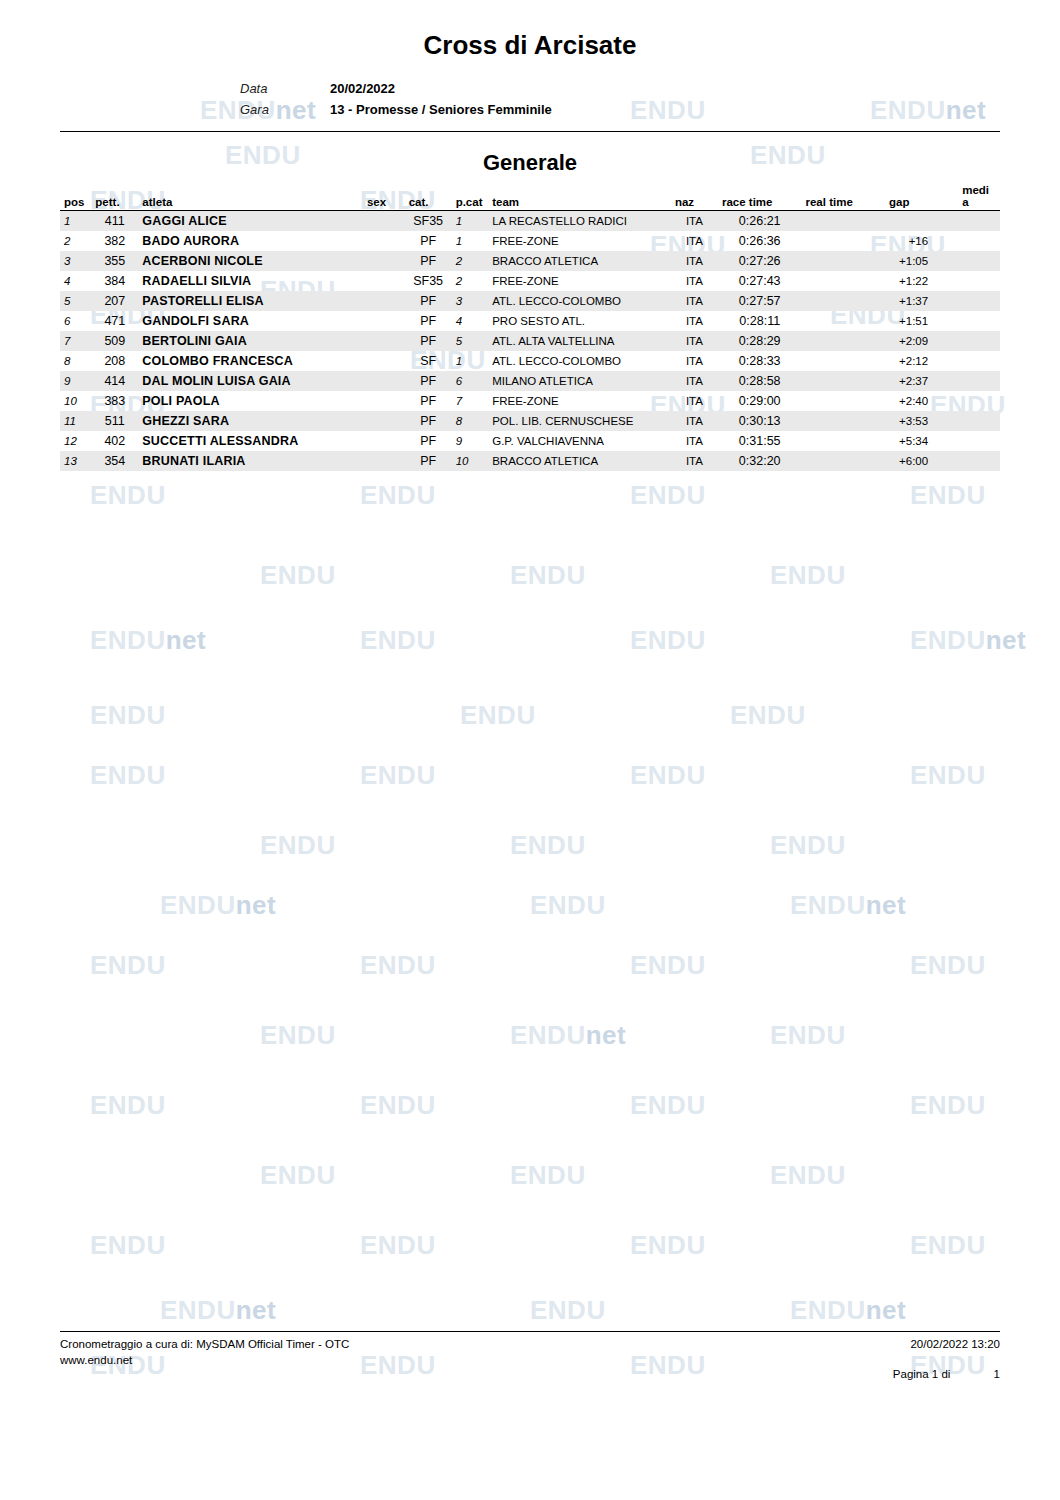ENDUnet
ENDU
ENDUnet
ENDU
ENDU
ENDU
ENDU
ENDU
ENDU
ENDU
ENDU
ENDU
ENDU
ENDU
ENDU
ENDU
ENDU
ENDU
ENDU
ENDU
ENDU
ENDU
ENDU
ENDUnet
ENDU
ENDU
ENDUnet
ENDU
ENDU
ENDU
ENDU
ENDU
ENDU
ENDU
ENDU
ENDU
ENDU
ENDUnet
ENDU
ENDUnet
ENDU
ENDU
ENDU
ENDU
ENDU
ENDUnet
ENDU
ENDU
ENDU
ENDU
ENDU
ENDU
ENDU
ENDU
ENDU
ENDU
ENDU
ENDU
ENDUnet
ENDU
ENDUnet
ENDU
ENDU
ENDU
ENDU
Cross di Arcisate
Data
20/02/2022
Gara
13 - Promesse / Seniores Femminile
Generale
| pos | pett. | atleta | sex | cat. | p.cat | team | naz | race time | real time | gap | medi a |
| --- | --- | --- | --- | --- | --- | --- | --- | --- | --- | --- | --- |
| 1 | 411 | GAGGI ALICE | | SF35 | 1 | LA RECASTELLO RADICI | ITA | 0:26:21 | | | |
| 2 | 382 | BADO AURORA | | PF | 1 | FREE-ZONE | ITA | 0:26:36 | | +16 | |
| 3 | 355 | ACERBONI NICOLE | | PF | 2 | BRACCO ATLETICA | ITA | 0:27:26 | | +1:05 | |
| 4 | 384 | RADAELLI SILVIA | | SF35 | 2 | FREE-ZONE | ITA | 0:27:43 | | +1:22 | |
| 5 | 207 | PASTORELLI ELISA | | PF | 3 | ATL. LECCO-COLOMBO | ITA | 0:27:57 | | +1:37 | |
| 6 | 471 | GANDOLFI SARA | | PF | 4 | PRO SESTO ATL. | ITA | 0:28:11 | | +1:51 | |
| 7 | 509 | BERTOLINI GAIA | | PF | 5 | ATL. ALTA VALTELLINA | ITA | 0:28:29 | | +2:09 | |
| 8 | 208 | COLOMBO FRANCESCA | | SF | 1 | ATL. LECCO-COLOMBO | ITA | 0:28:33 | | +2:12 | |
| 9 | 414 | DAL MOLIN LUISA GAIA | | PF | 6 | MILANO ATLETICA | ITA | 0:28:58 | | +2:37 | |
| 10 | 383 | POLI PAOLA | | PF | 7 | FREE-ZONE | ITA | 0:29:00 | | +2:40 | |
| 11 | 511 | GHEZZI SARA | | PF | 8 | POL. LIB. CERNUSCHESE | ITA | 0:30:13 | | +3:53 | |
| 12 | 402 | SUCCETTI ALESSANDRA | | PF | 9 | G.P. VALCHIAVENNA | ITA | 0:31:55 | | +5:34 | |
| 13 | 354 | BRUNATI ILARIA | | PF | 10 | BRACCO ATLETICA | ITA | 0:32:20 | | +6:00 | |
Cronometraggio a cura di: MySDAM Official Timer - OTC
www.endu.net
20/02/2022 13:20
Pagina 1 di 1